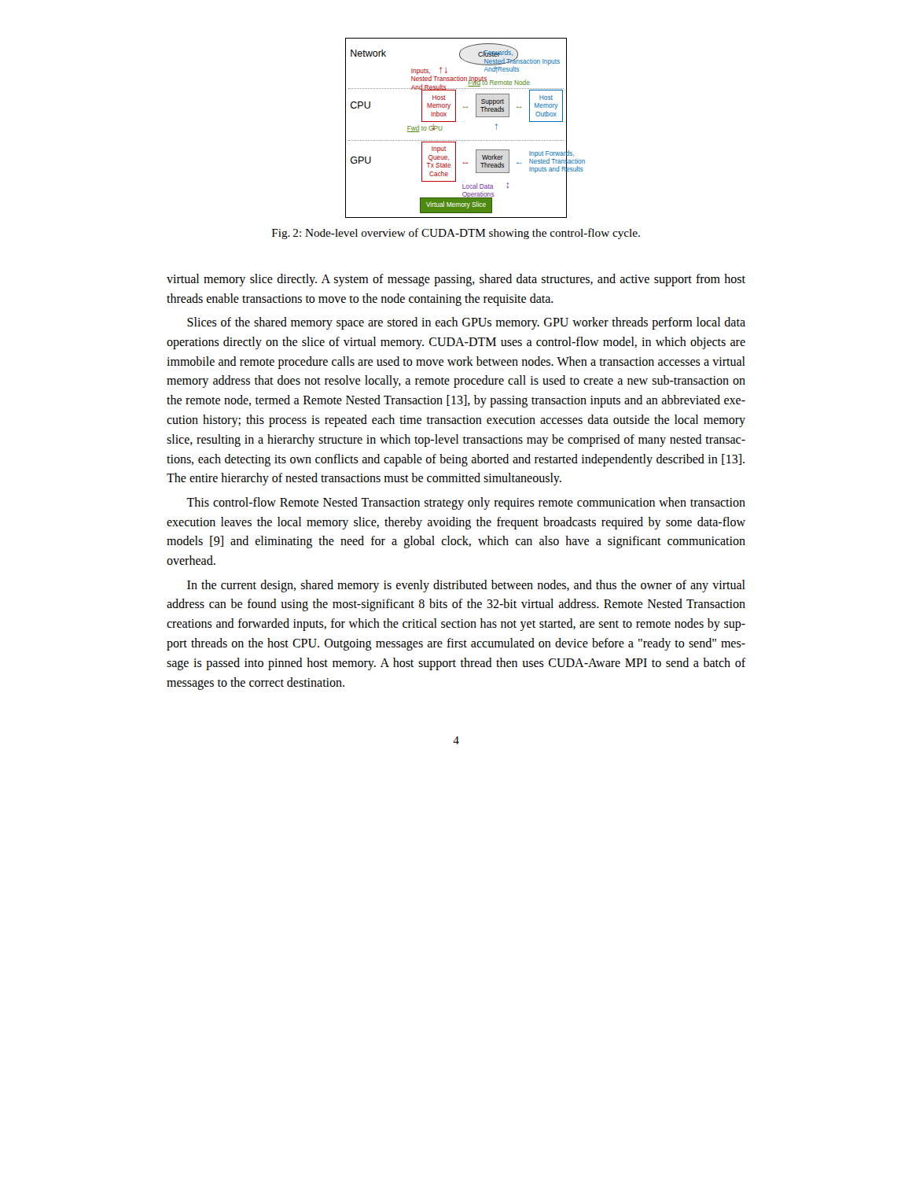Network
Cluster
Inputs,
Nested Transaction Inputs
And Results Forwards,
Nested Transaction Inputs
And Results ↑↓ ↑ Fwd to Remote Node
CPU
Host
Memory
Inbox
↔
Support Threads
↔
Host
Memory
Outbox
Fwd to GPU ↓ ↑
GPU
Input Queue,
Tx State Cache
↔
Worker Threads
←
Input Forwards,
Nested Transaction
Inputs and Results
↕ Local Data
Operations
Virtual Memory Slice
Fig. 2: Node-level overview of CUDA-DTM showing the control-flow cycle.
virtual memory slice directly. A system of message passing, shared data structures, and active support from host threads enable transactions to move to the node containing the requisite data.
Slices of the shared memory space are stored in each GPUs memory. GPU worker threads perform local data operations directly on the slice of virtual memory. CUDA-DTM uses a control-flow model, in which objects are immobile and remote procedure calls are used to move work between nodes. When a transaction accesses a virtual memory address that does not resolve locally, a remote procedure call is used to create a new sub-transaction on the remote node, termed a Remote Nested Transaction [13], by passing transaction inputs and an abbreviated execution history; this process is repeated each time transaction execution accesses data outside the local memory slice, resulting in a hierarchy structure in which top-level transactions may be comprised of many nested transactions, each detecting its own conflicts and capable of being aborted and restarted independently described in [13]. The entire hierarchy of nested transactions must be committed simultaneously.
This control-flow Remote Nested Transaction strategy only requires remote communication when transaction execution leaves the local memory slice, thereby avoiding the frequent broadcasts required by some data-flow models [9] and eliminating the need for a global clock, which can also have a significant communication overhead.
In the current design, shared memory is evenly distributed between nodes, and thus the owner of any virtual address can be found using the most-significant 8 bits of the 32-bit virtual address. Remote Nested Transaction creations and forwarded inputs, for which the critical section has not yet started, are sent to remote nodes by support threads on the host CPU. Outgoing messages are first accumulated on device before a "ready to send" message is passed into pinned host memory. A host support thread then uses CUDA-Aware MPI to send a batch of messages to the correct destination.
4